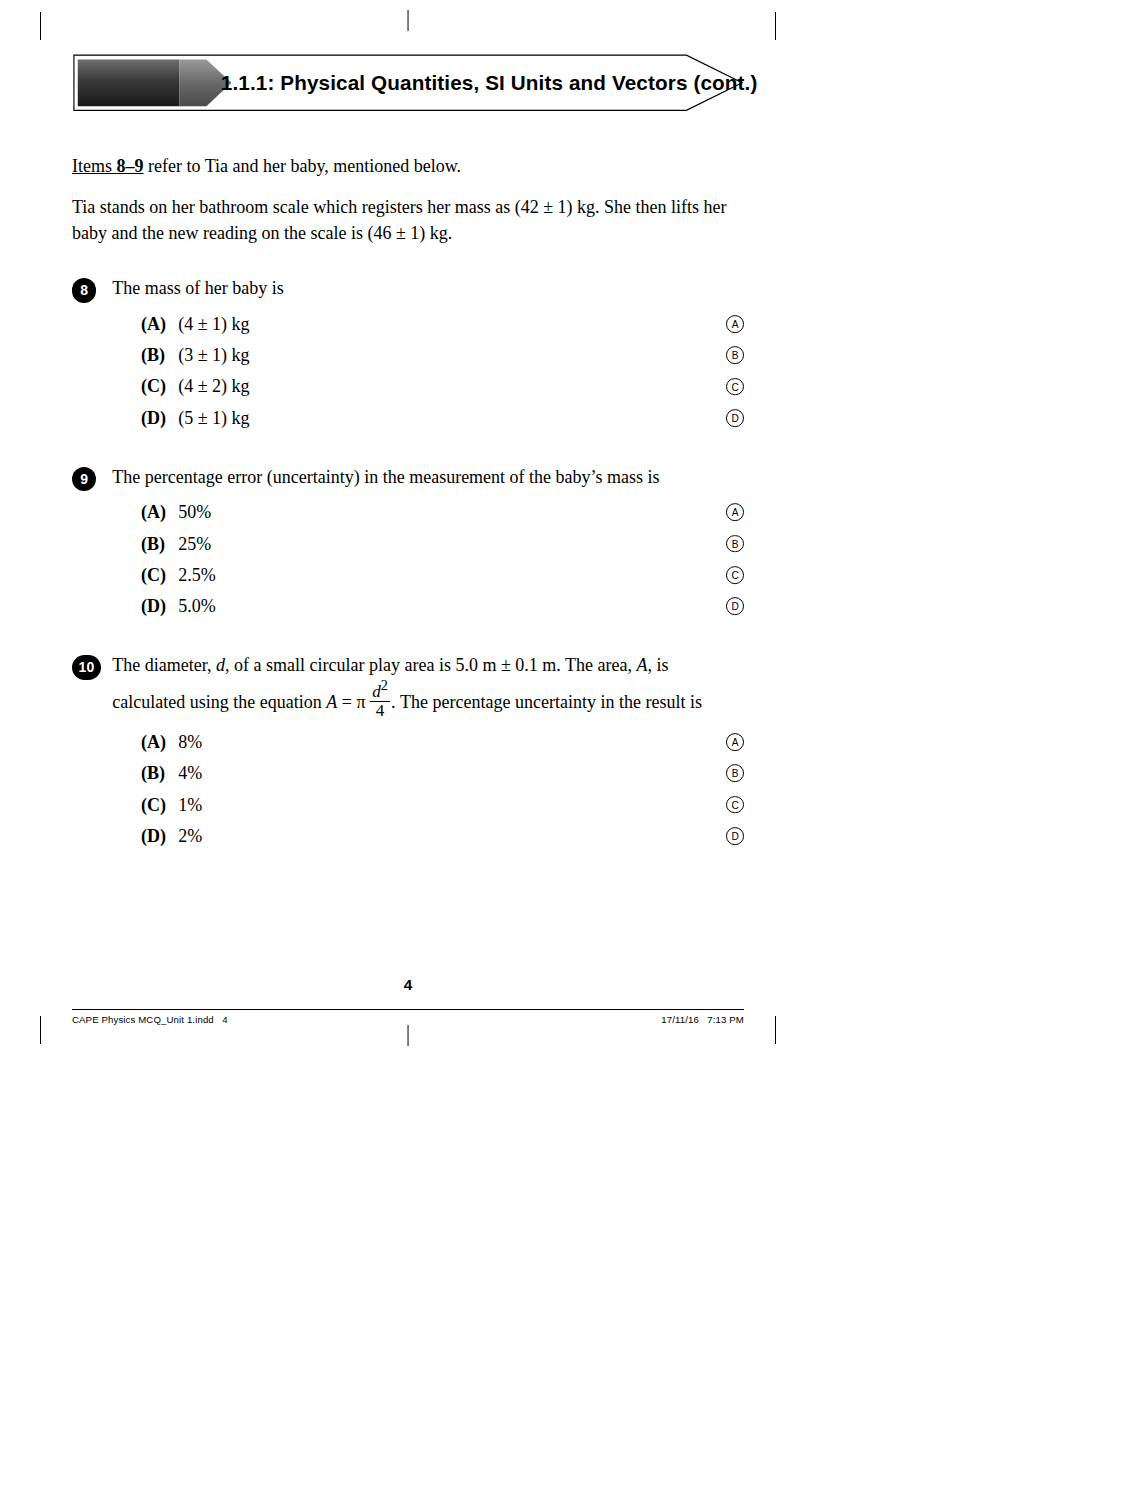1.1.1: Physical Quantities, SI Units and Vectors (cont.)
Items 8–9 refer to Tia and her baby, mentioned below.
Tia stands on her bathroom scale which registers her mass as (42 ± 1) kg. She then lifts her baby and the new reading on the scale is (46 ± 1) kg.
8
The mass of her baby is
(A) (4 ± 1) kgA
(B) (3 ± 1) kgB
(C) (4 ± 2) kgC
(D) (5 ± 1) kgD
9
The percentage error (uncertainty) in the measurement of the baby’s mass is
(A) 50%A
(B) 25%B
(C) 2.5%C
(D) 5.0%D
10
The diameter, d, of a small circular play area is 5.0 m ± 0.1 m. The area, A, is calculated using the equation A = π d24. The percentage uncertainty in the result is
(A) 8%A
(B) 4%B
(C) 1%C
(D) 2%D
4
CAPE Physics MCQ_Unit 1.indd 4
17/11/16 7:13 PM